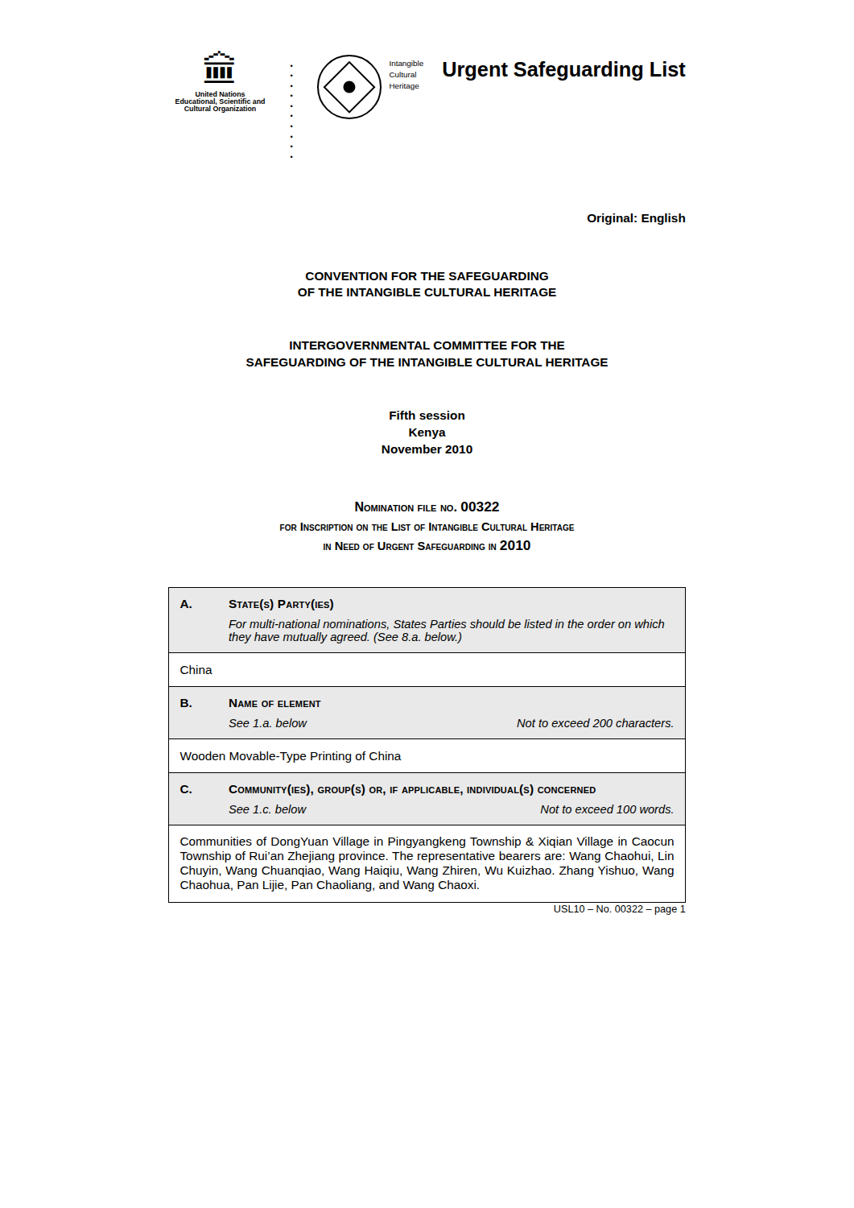🏛
United Nations
Educational, Scientific and
Cultural Organization
•
•
•
•
•
•
•
•
•
•
Intangible
Cultural
Heritage
Urgent Safeguarding List
Original: English
CONVENTION FOR THE SAFEGUARDING
OF THE INTANGIBLE CULTURAL HERITAGE
INTERGOVERNMENTAL COMMITTEE FOR THE
SAFEGUARDING OF THE INTANGIBLE CULTURAL HERITAGE
Fifth session
Kenya
November 2010
Nomination file no. 00322
for Inscription on the List of Intangible Cultural Heritage
in Need of Urgent Safeguarding in 2010
| A. State(s) Party(ies) For multi-national nominations, States Parties should be listed in the order on which they have mutually agreed. (See 8.a. below.) |
| China |
| B. Name of element See 1.a. below Not to exceed 200 characters. |
| Wooden Movable-Type Printing of China |
| C. Community(ies), group(s) or, if applicable, individual(s) concerned See 1.c. below Not to exceed 100 words. |
| Communities of DongYuan Village in Pingyangkeng Township & Xiqian Village in Caocun Township of Rui’an Zhejiang province. The representative bearers are: Wang Chaohui, Lin Chuyin, Wang Chuanqiao, Wang Haiqiu, Wang Zhiren, Wu Kuizhao. Zhang Yishuo, Wang Chaohua, Pan Lijie, Pan Chaoliang, and Wang Chaoxi. |
USL10 – No. 00322 – page 1